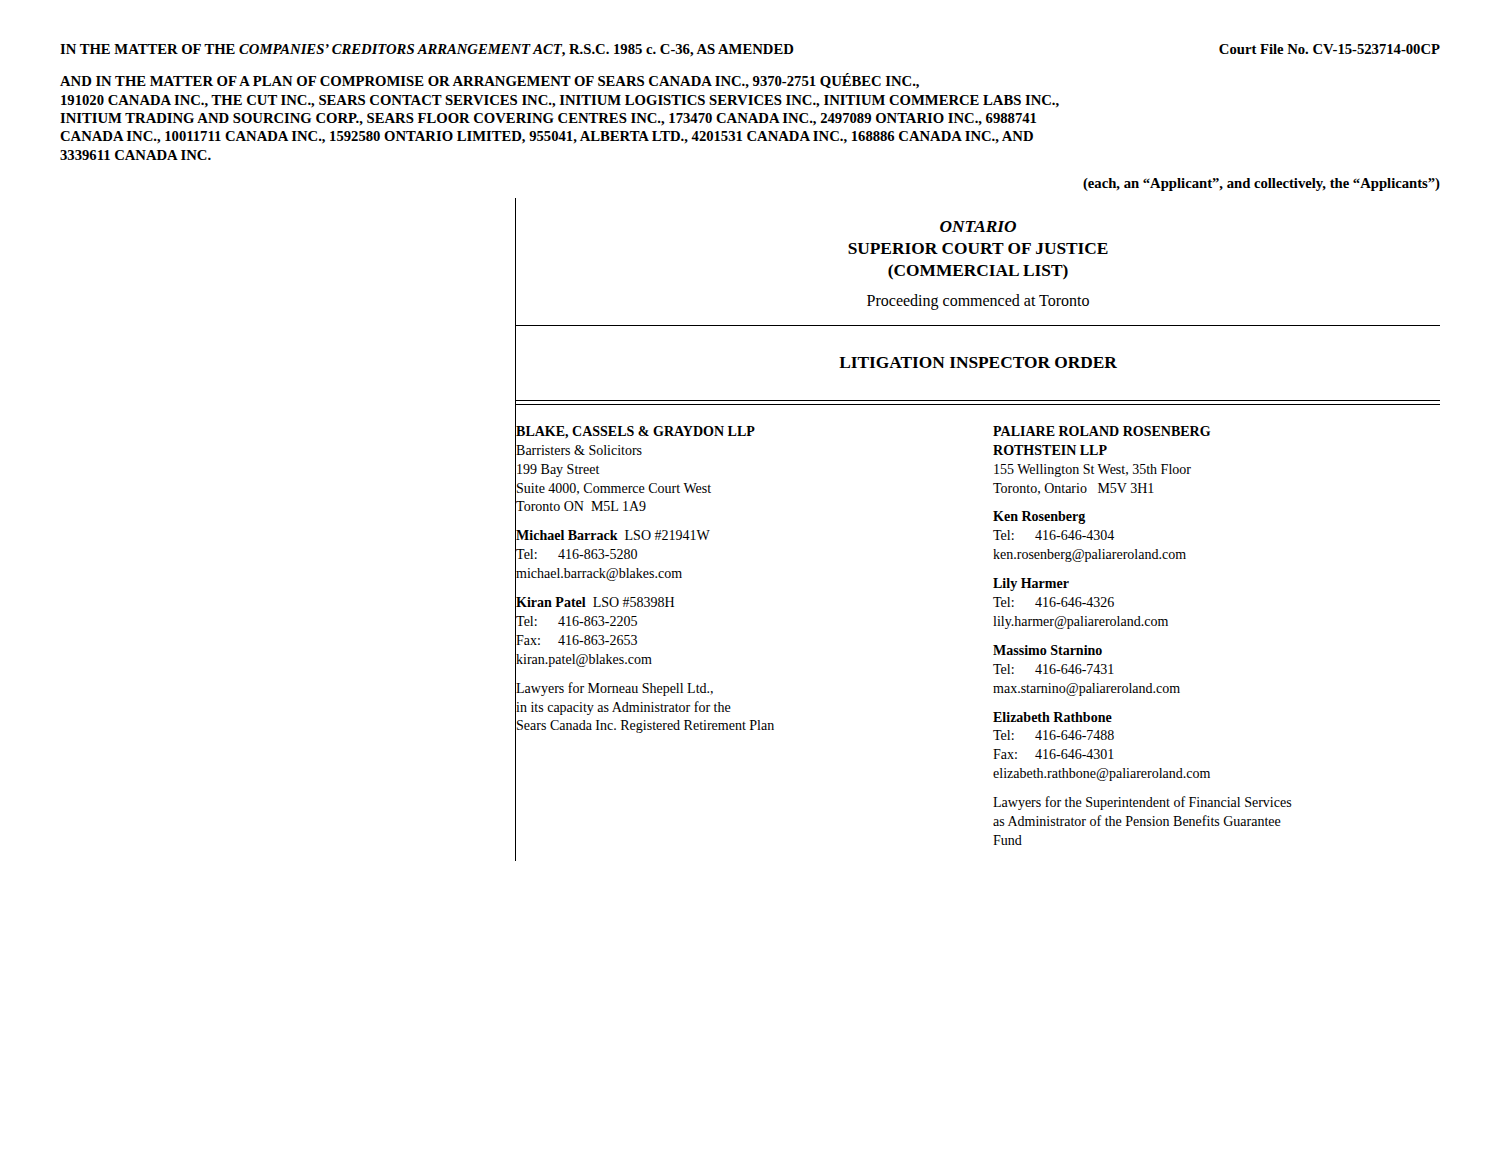IN THE MATTER OF THE COMPANIES’ CREDITORS ARRANGEMENT ACT, R.S.C. 1985 c. C-36, AS AMENDED
Court File No. CV-15-523714-00CP
AND IN THE MATTER OF A PLAN OF COMPROMISE OR ARRANGEMENT OF SEARS CANADA INC., 9370-2751 QUÉBEC INC.,
191020 CANADA INC., THE CUT INC., SEARS CONTACT SERVICES INC., INITIUM LOGISTICS SERVICES INC., INITIUM COMMERCE LABS INC.,
INITIUM TRADING AND SOURCING CORP., SEARS FLOOR COVERING CENTRES INC., 173470 CANADA INC., 2497089 ONTARIO INC., 6988741
CANADA INC., 10011711 CANADA INC., 1592580 ONTARIO LIMITED, 955041, ALBERTA LTD., 4201531 CANADA INC., 168886 CANADA INC., AND
3339611 CANADA INC.
(each, an “Applicant”, and collectively, the “Applicants”)
| | ONTARIO SUPERIOR COURT OF JUSTICE (COMMERCIAL LIST) Proceeding commenced at Toronto LITIGATION INSPECTOR ORDER BLAKE, CASSELS & GRAYDON LLP Barristers & Solicitors 199 Bay Street Suite 4000, Commerce Court West Toronto ON M5L 1A9 Michael Barrack LSO #21941W Tel: 416-863-5280 michael.barrack@blakes.com Kiran Patel LSO #58398H Tel: 416-863-2205 Fax: 416-863-2653 kiran.patel@blakes.com Lawyers for Morneau Shepell Ltd., in its capacity as Administrator for the Sears Canada Inc. Registered Retirement Plan PALIARE ROLAND ROSENBERG ROTHSTEIN LLP 155 Wellington St West, 35th Floor Toronto, Ontario M5V 3H1 Ken Rosenberg Tel: 416-646-4304 ken.rosenberg@paliareroland.com Lily Harmer Tel: 416-646-4326 lily.harmer@paliareroland.com Massimo Starnino Tel: 416-646-7431 max.starnino@paliareroland.com Elizabeth Rathbone Tel: 416-646-7488 Fax: 416-646-4301 elizabeth.rathbone@paliareroland.com Lawyers for the Superintendent of Financial Services as Administrator of the Pension Benefits Guarantee Fund |